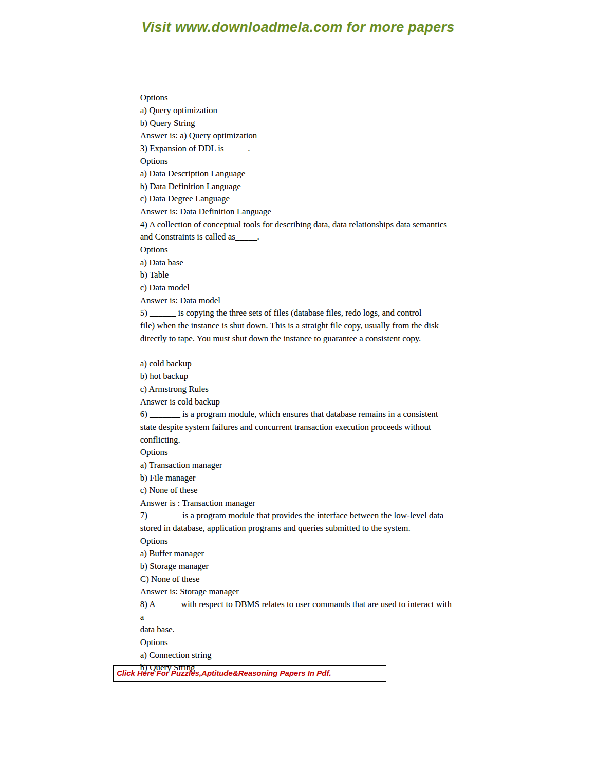Visit www.downloadmela.com for more papers
Options
a) Query optimization
b) Query String
Answer is: a) Query optimization
3) Expansion of DDL is _____.
Options
a) Data Description Language
b) Data Definition Language
c) Data Degree Language
Answer is: Data Definition Language
4) A collection of conceptual tools for describing data, data relationships data semantics
and Constraints is called as_____.
Options
a) Data base
b) Table
c) Data model
Answer is: Data model
5) ______ is copying the three sets of files (database files, redo logs, and control
file) when the instance is shut down. This is a straight file copy, usually from the disk
directly to tape. You must shut down the instance to guarantee a consistent copy.
a) cold backup
b) hot backup
c) Armstrong Rules
Answer is cold backup
6) _______ is a program module, which ensures that database remains in a consistent
state despite system failures and concurrent transaction execution proceeds without
conflicting.
Options
a) Transaction manager
b) File manager
c) None of these
Answer is : Transaction manager
7) _______ is a program module that provides the interface between the low-level data
stored in database, application programs and queries submitted to the system.
Options
a) Buffer manager
b) Storage manager
C) None of these
Answer is: Storage manager
8) A _____ with respect to DBMS relates to user commands that are used to interact with a
data base.
Options
a) Connection string
b) Query String
Click Here For Puzzles,Aptitude&Reasoning Papers In Pdf.